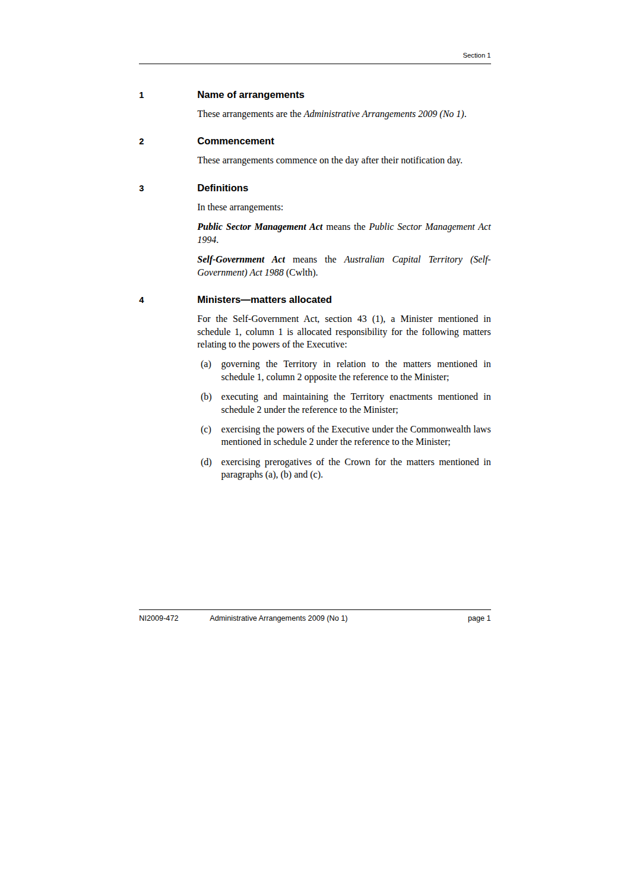Section 1
1
Name of arrangements
These arrangements are the Administrative Arrangements 2009 (No 1).
2
Commencement
These arrangements commence on the day after their notification day.
3
Definitions
In these arrangements:
Public Sector Management Act means the Public Sector Management Act 1994.
Self-Government Act means the Australian Capital Territory (Self-Government) Act 1988 (Cwlth).
4
Ministers—matters allocated
For the Self-Government Act, section 43 (1), a Minister mentioned in schedule 1, column 1 is allocated responsibility for the following matters relating to the powers of the Executive:
(a) governing the Territory in relation to the matters mentioned in schedule 1, column 2 opposite the reference to the Minister;
(b) executing and maintaining the Territory enactments mentioned in schedule 2 under the reference to the Minister;
(c) exercising the powers of the Executive under the Commonwealth laws mentioned in schedule 2 under the reference to the Minister;
(d) exercising prerogatives of the Crown for the matters mentioned in paragraphs (a), (b) and (c).
NI2009-472
Administrative Arrangements 2009 (No 1)
page 1